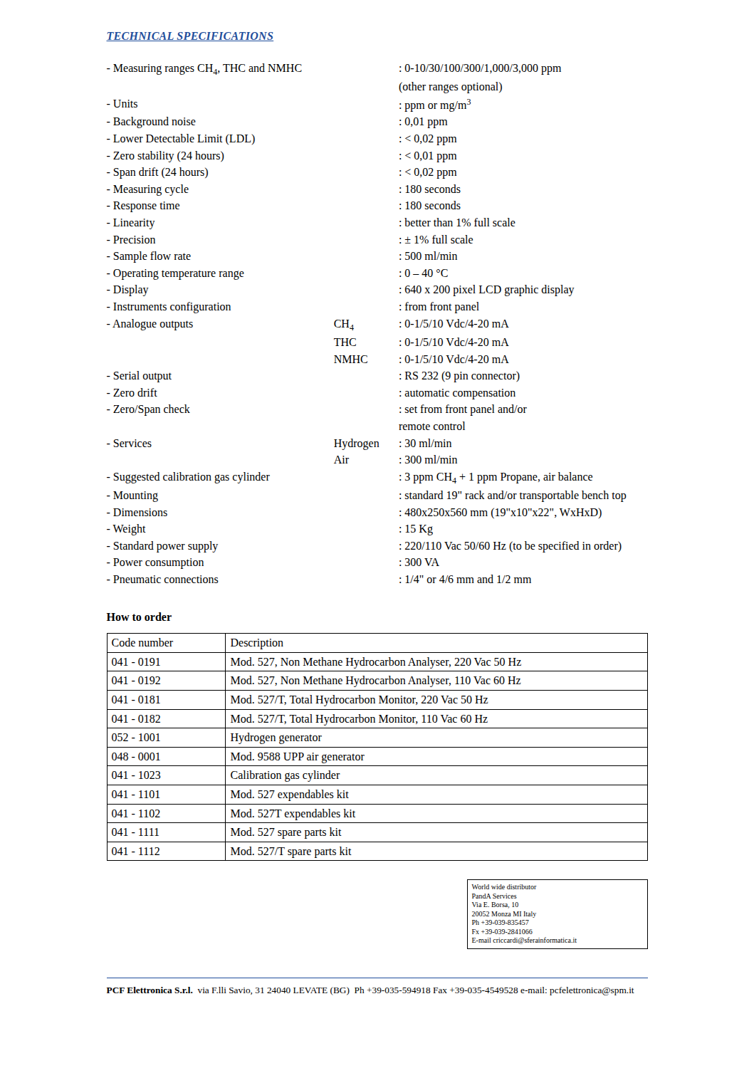TECHNICAL SPECIFICATIONS
| - Measuring ranges CH 4 , THC and NMHC | | : 0-10/30/100/300/1,000/3,000 ppm |
| | | (other ranges optional) |
| - Units | | : ppm or mg/m 3 |
| - Background noise | | : 0,01 ppm |
| - Lower Detectable Limit (LDL) | | : < 0,02 ppm |
| - Zero stability (24 hours) | | : < 0,01 ppm |
| - Span drift (24 hours) | | : < 0,02 ppm |
| - Measuring cycle | | : 180 seconds |
| - Response time | | : 180 seconds |
| - Linearity | | : better than 1% full scale |
| - Precision | | : ± 1% full scale |
| - Sample flow rate | | : 500 ml/min |
| - Operating temperature range | | : 0 – 40 °C |
| - Display | | : 640 x 200 pixel LCD graphic display |
| - Instruments configuration | | : from front panel |
| - Analogue outputs | CH 4 | : 0-1/5/10 Vdc/4-20 mA |
| | THC | : 0-1/5/10 Vdc/4-20 mA |
| | NMHC | : 0-1/5/10 Vdc/4-20 mA |
| - Serial output | | : RS 232 (9 pin connector) |
| - Zero drift | | : automatic compensation |
| - Zero/Span check | | : set from front panel and/or |
| | | remote control |
| - Services | Hydrogen | : 30 ml/min |
| | Air | : 300 ml/min |
| - Suggested calibration gas cylinder | | : 3 ppm CH 4 + 1 ppm Propane, air balance |
| - Mounting | | : standard 19" rack and/or transportable bench top |
| - Dimensions | | : 480x250x560 mm (19"x10"x22", WxHxD) |
| - Weight | | : 15 Kg |
| - Standard power supply | | : 220/110 Vac 50/60 Hz (to be specified in order) |
| - Power consumption | | : 300 VA |
| - Pneumatic connections | | : 1/4" or 4/6 mm and 1/2 mm |
How to order
| Code number | Description |
| --- | --- |
| 041 - 0191 | Mod. 527, Non Methane Hydrocarbon Analyser, 220 Vac 50 Hz |
| 041 - 0192 | Mod. 527, Non Methane Hydrocarbon Analyser, 110 Vac 60 Hz |
| 041 - 0181 | Mod. 527/T, Total Hydrocarbon Monitor, 220 Vac 50 Hz |
| 041 - 0182 | Mod. 527/T, Total Hydrocarbon Monitor, 110 Vac 60 Hz |
| 052 - 1001 | Hydrogen generator |
| 048 - 0001 | Mod. 9588 UPP air generator |
| 041 - 1023 | Calibration gas cylinder |
| 041 - 1101 | Mod. 527 expendables kit |
| 041 - 1102 | Mod. 527T expendables kit |
| 041 - 1111 | Mod. 527 spare parts kit |
| 041 - 1112 | Mod. 527/T spare parts kit |
World wide distributor
PandA Services
Via E. Borsa, 10
20052 Monza MI Italy
Ph +39-039-835457
Fx +39-039-2841066
E-mail criccardi@sferainformatica.it
PCF Elettronica S.r.l. via F.lli Savio, 31 24040 LEVATE (BG) Ph +39-035-594918 Fax +39-035-4549528 e-mail: pcfelettronica@spm.it